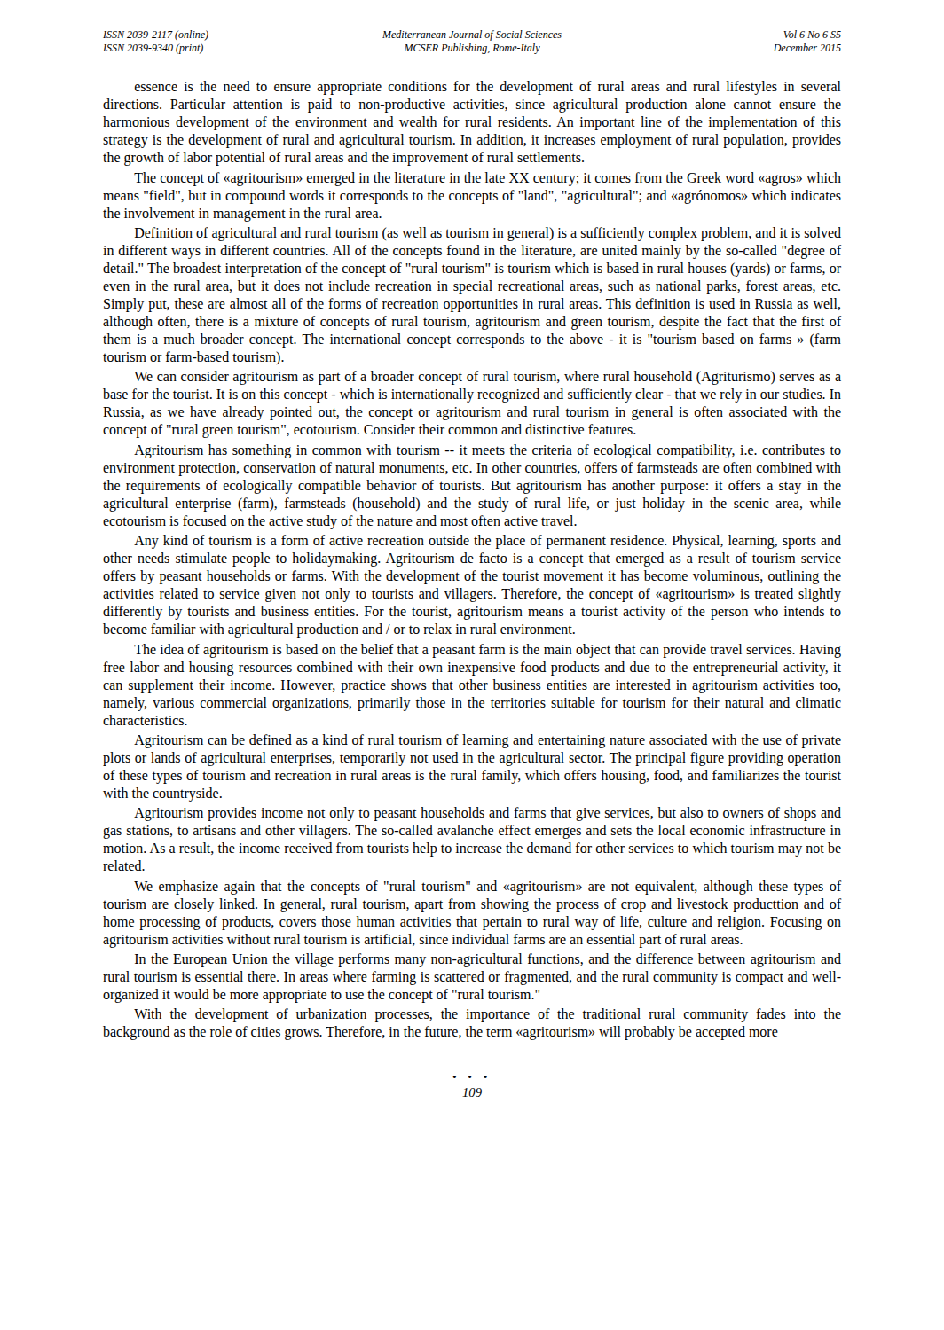| ISSN 2039-2117 (online) ISSN 2039-9340 (print) | Mediterranean Journal of Social Sciences MCSER Publishing, Rome-Italy | Vol 6 No 6 S5 December 2015 |
essence is the need to ensure appropriate conditions for the development of rural areas and rural lifestyles in several directions. Particular attention is paid to non-productive activities, since agricultural production alone cannot ensure the harmonious development of the environment and wealth for rural residents. An important line of the implementation of this strategy is the development of rural and agricultural tourism. In addition, it increases employment of rural population, provides the growth of labor potential of rural areas and the improvement of rural settlements.
The concept of «agritourism» emerged in the literature in the late XX century; it comes from the Greek word «agros» which means "field", but in compound words it corresponds to the concepts of "land", "agricultural"; and «agrónomos» which indicates the involvement in management in the rural area.
Definition of agricultural and rural tourism (as well as tourism in general) is a sufficiently complex problem, and it is solved in different ways in different countries. All of the concepts found in the literature, are united mainly by the so-called "degree of detail." The broadest interpretation of the concept of "rural tourism" is tourism which is based in rural houses (yards) or farms, or even in the rural area, but it does not include recreation in special recreational areas, such as national parks, forest areas, etc. Simply put, these are almost all of the forms of recreation opportunities in rural areas. This definition is used in Russia as well, although often, there is a mixture of concepts of rural tourism, agritourism and green tourism, despite the fact that the first of them is a much broader concept. The international concept corresponds to the above - it is "tourism based on farms » (farm tourism or farm-based tourism).
We can consider agritourism as part of a broader concept of rural tourism, where rural household (Agriturismo) serves as a base for the tourist. It is on this concept - which is internationally recognized and sufficiently clear - that we rely in our studies. In Russia, as we have already pointed out, the concept or agritourism and rural tourism in general is often associated with the concept of "rural green tourism", ecotourism. Consider their common and distinctive features.
Agritourism has something in common with tourism -- it meets the criteria of ecological compatibility, i.e. contributes to environment protection, conservation of natural monuments, etc. In other countries, offers of farmsteads are often combined with the requirements of ecologically compatible behavior of tourists. But agritourism has another purpose: it offers a stay in the agricultural enterprise (farm), farmsteads (household) and the study of rural life, or just holiday in the scenic area, while ecotourism is focused on the active study of the nature and most often active travel.
Any kind of tourism is a form of active recreation outside the place of permanent residence. Physical, learning, sports and other needs stimulate people to holidaymaking. Agritourism de facto is a concept that emerged as a result of tourism service offers by peasant households or farms. With the development of the tourist movement it has become voluminous, outlining the activities related to service given not only to tourists and villagers. Therefore, the concept of «agritourism» is treated slightly differently by tourists and business entities. For the tourist, agritourism means a tourist activity of the person who intends to become familiar with agricultural production and / or to relax in rural environment.
The idea of agritourism is based on the belief that a peasant farm is the main object that can provide travel services. Having free labor and housing resources combined with their own inexpensive food products and due to the entrepreneurial activity, it can supplement their income. However, practice shows that other business entities are interested in agritourism activities too, namely, various commercial organizations, primarily those in the territories suitable for tourism for their natural and climatic characteristics.
Agritourism can be defined as a kind of rural tourism of learning and entertaining nature associated with the use of private plots or lands of agricultural enterprises, temporarily not used in the agricultural sector. The principal figure providing operation of these types of tourism and recreation in rural areas is the rural family, which offers housing, food, and familiarizes the tourist with the countryside.
Agritourism provides income not only to peasant households and farms that give services, but also to owners of shops and gas stations, to artisans and other villagers. The so-called avalanche effect emerges and sets the local economic infrastructure in motion. As a result, the income received from tourists help to increase the demand for other services to which tourism may not be related.
We emphasize again that the concepts of "rural tourism" and «agritourism» are not equivalent, although these types of tourism are closely linked. In general, rural tourism, apart from showing the process of crop and livestock producttion and of home processing of products, covers those human activities that pertain to rural way of life, culture and religion. Focusing on agritourism activities without rural tourism is artificial, since individual farms are an essential part of rural areas.
In the European Union the village performs many non-agricultural functions, and the difference between agritourism and rural tourism is essential there. In areas where farming is scattered or fragmented, and the rural community is compact and well-organized it would be more appropriate to use the concept of "rural tourism."
With the development of urbanization processes, the importance of the traditional rural community fades into the background as the role of cities grows. Therefore, in the future, the term «agritourism» will probably be accepted more
• • •
109